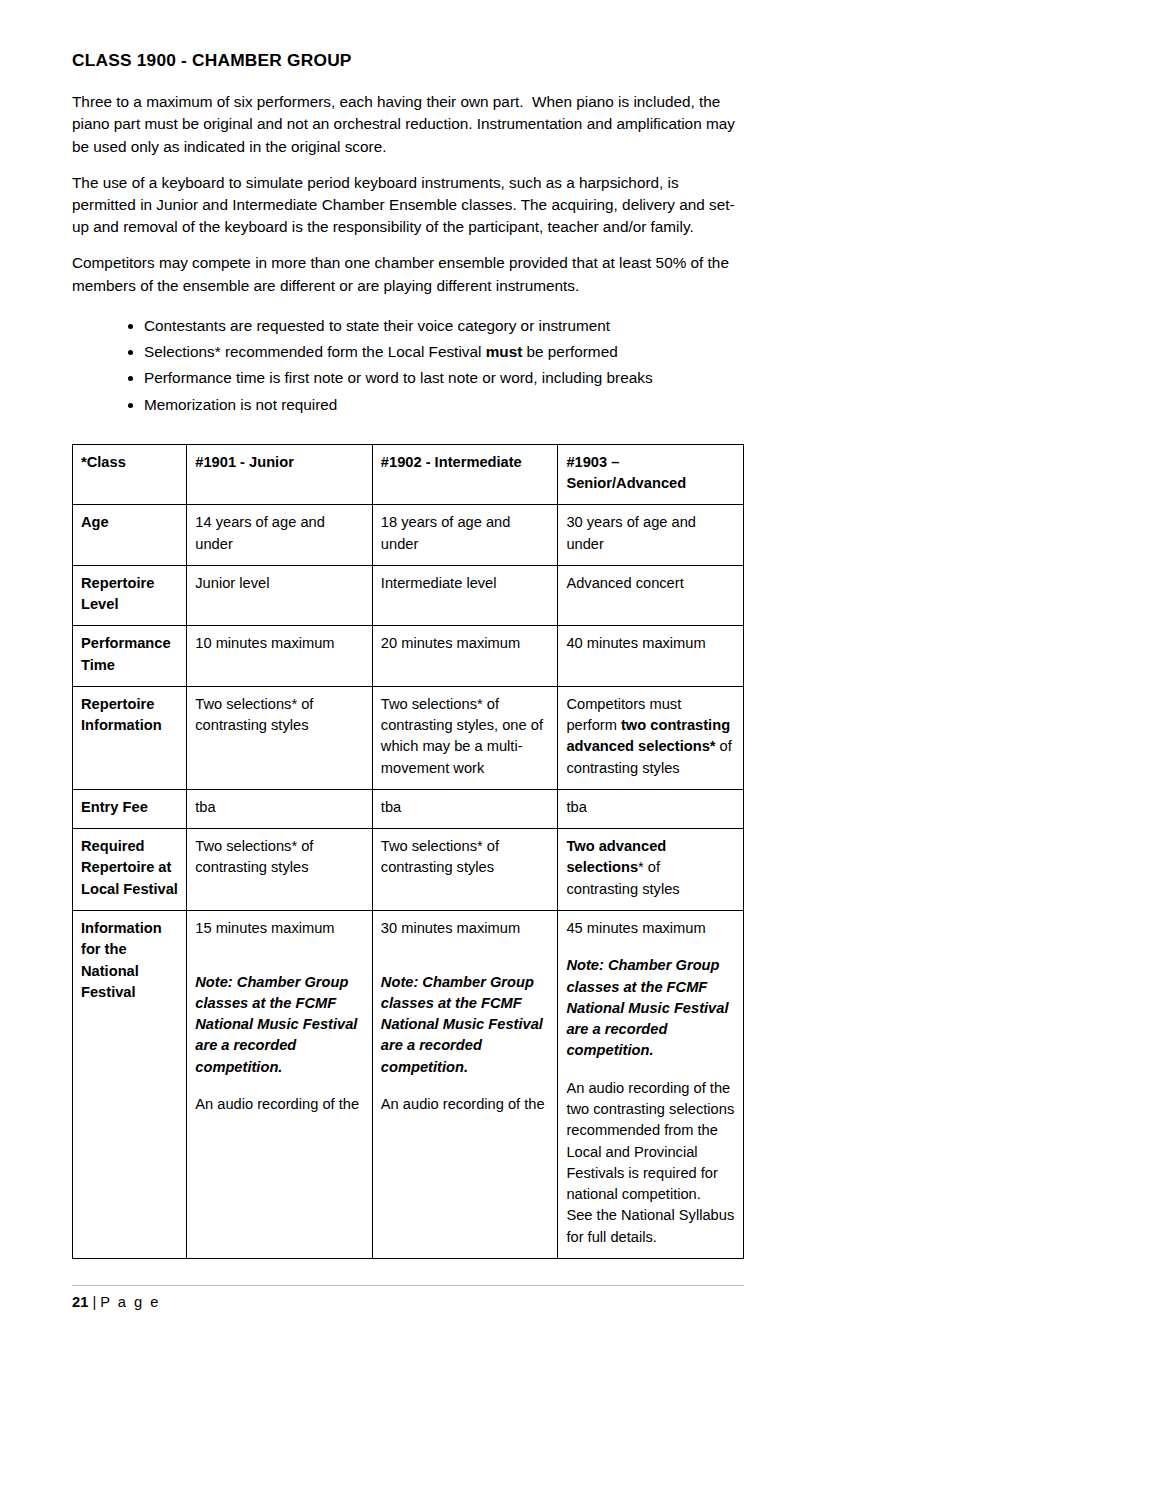CLASS 1900 - CHAMBER GROUP
Three to a maximum of six performers, each having their own part. When piano is included, the piano part must be original and not an orchestral reduction. Instrumentation and amplification may be used only as indicated in the original score.
The use of a keyboard to simulate period keyboard instruments, such as a harpsichord, is permitted in Junior and Intermediate Chamber Ensemble classes. The acquiring, delivery and set-up and removal of the keyboard is the responsibility of the participant, teacher and/or family.
Competitors may compete in more than one chamber ensemble provided that at least 50% of the members of the ensemble are different or are playing different instruments.
Contestants are requested to state their voice category or instrument
Selections* recommended form the Local Festival must be performed
Performance time is first note or word to last note or word, including breaks
Memorization is not required
| *Class | #1901 - Junior | #1902 - Intermediate | #1903 – Senior/Advanced |
| Age | 14 years of age and under | 18 years of age and under | 30 years of age and under |
| Repertoire Level | Junior level | Intermediate level | Advanced concert |
| Performance Time | 10 minutes maximum | 20 minutes maximum | 40 minutes maximum |
| Repertoire Information | Two selections* of contrasting styles | Two selections* of contrasting styles, one of which may be a multi-movement work | Competitors must perform two contrasting advanced selections* of contrasting styles |
| Entry Fee | tba | tba | tba |
| Required Repertoire at Local Festival | Two selections* of contrasting styles | Two selections* of contrasting styles | Two advanced selections * of contrasting styles |
| Information for the National Festival | 15 minutes maximum Note: Chamber Group classes at the FCMF National Music Festival are a recorded competition. An audio recording of the | 30 minutes maximum Note: Chamber Group classes at the FCMF National Music Festival are a recorded competition. An audio recording of the | 45 minutes maximum Note: Chamber Group classes at the FCMF National Music Festival are a recorded competition. An audio recording of the two contrasting selections recommended from the Local and Provincial Festivals is required for national competition. See the National Syllabus for full details. |
21 | P a g e